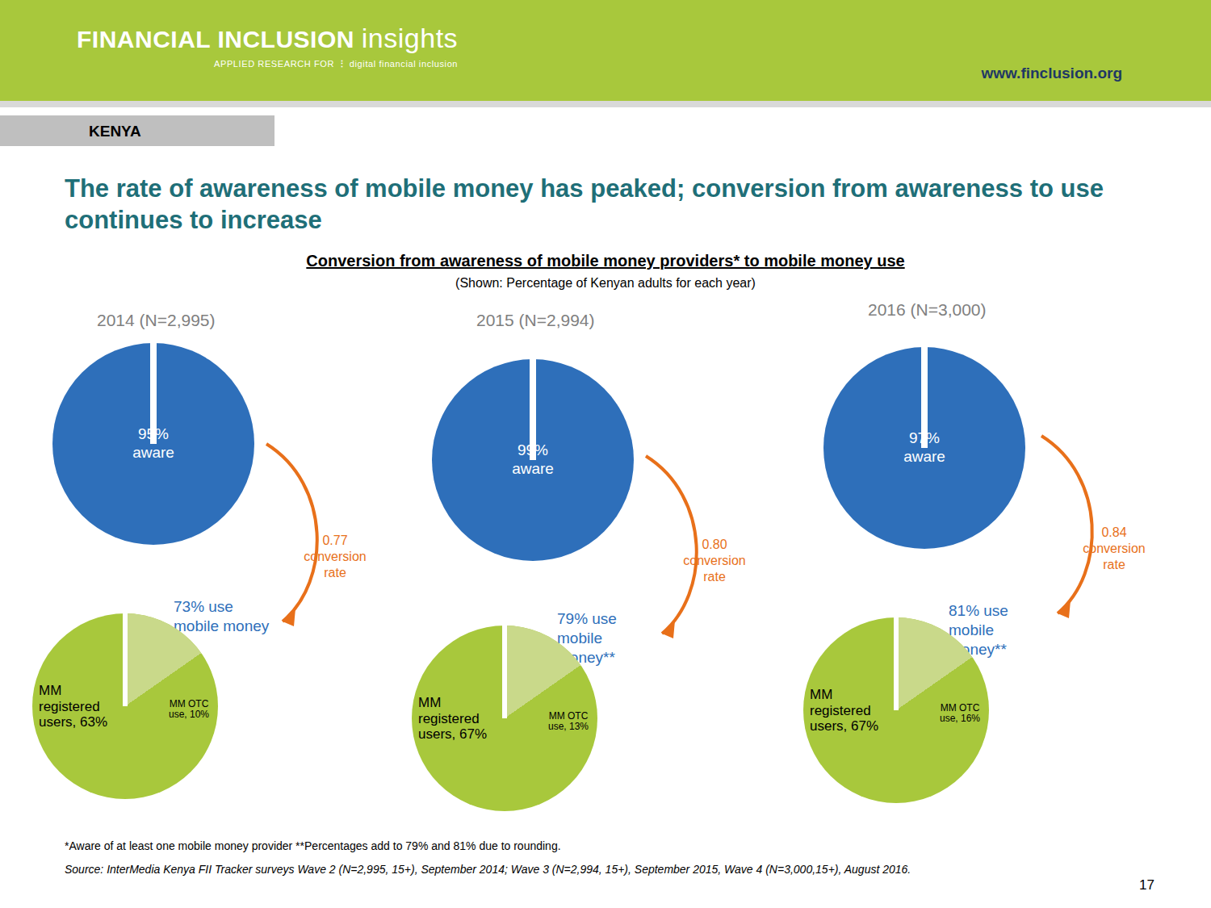FINANCIAL INCLUSION insights
APPLIED RESEARCH FOR ⋮ digital financial inclusion
www.finclusion.org
KENYA
The rate of awareness of mobile money has peaked; conversion from awareness to use continues to increase
Conversion from awareness of mobile money providers* to mobile money use
(Shown: Percentage of Kenyan adults for each year)
2014 (N=2,995)
2015 (N=2,994)
2016 (N=3,000)
95%
aware
99%
aware
97%
aware
0.77
conversion
rate
0.80
conversion
rate
0.84
conversion
rate
73% use mobile money
79% use mobile money**
81% use mobile money**
MM registered users, 63%
MM OTC use, 10%
MM registered users, 67%
MM OTC use, 13%
MM registered users, 67%
MM OTC use, 16%
*Aware of at least one mobile money provider **Percentages add to 79% and 81% due to rounding.
Source: InterMedia Kenya FII Tracker surveys Wave 2 (N=2,995, 15+), September 2014; Wave 3 (N=2,994, 15+), September 2015, Wave 4 (N=3,000,15+), August 2016.
17